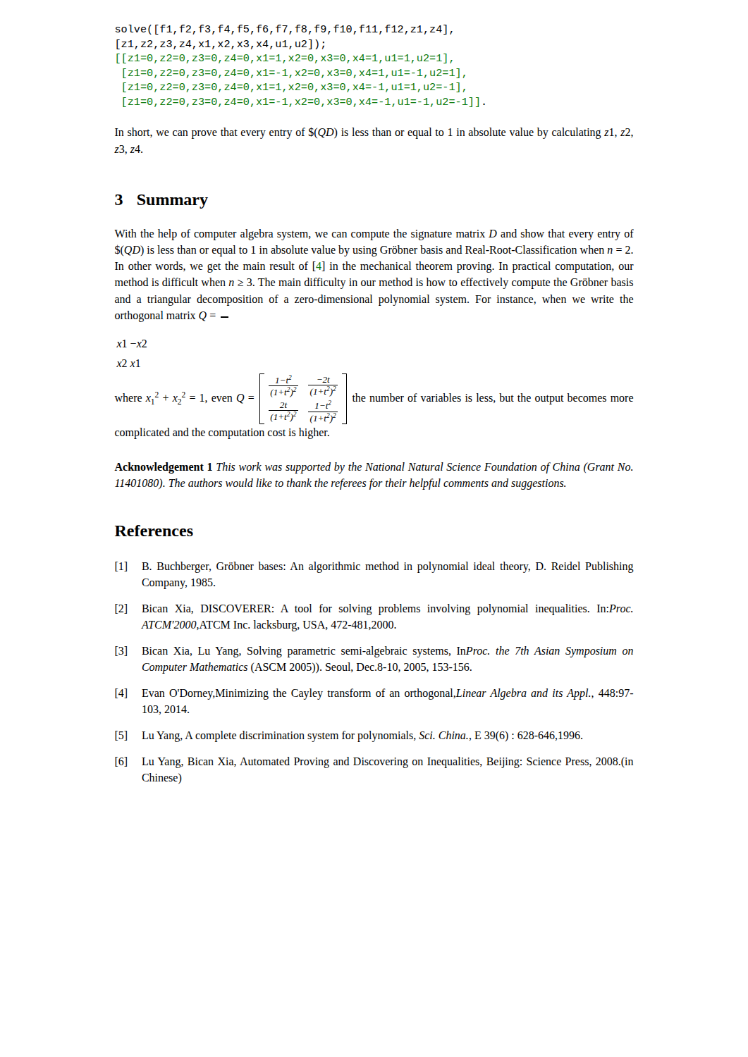solve([f1,f2,f3,f4,f5,f6,f7,f8,f9,f10,f11,f12,z1,z4],
[z1,z2,z3,z4,x1,x2,x3,x4,u1,u2]);
[[z1=0,z2=0,z3=0,z4=0,x1=1,x2=0,x3=0,x4=1,u1=1,u2=1],
 [z1=0,z2=0,z3=0,z4=0,x1=-1,x2=0,x3=0,x4=1,u1=-1,u2=1],
 [z1=0,z2=0,z3=0,z4=0,x1=1,x2=0,x3=0,x4=-1,u1=1,u2=-1],
 [z1=0,z2=0,z3=0,z4=0,x1=-1,x2=0,x3=0,x4=-1,u1=-1,u2=-1]].
In short, we can prove that every entry of $(QD) is less than or equal to 1 in absolute value by calculating z1, z2, z3, z4.
3 Summary
With the help of computer algebra system, we can compute the signature matrix D and show that every entry of $(QD) is less than or equal to 1 in absolute value by using Gröbner basis and Real-Root-Classification when n = 2. In other words, we get the main result of [4] in the mechanical theorem proving. In practical computation, our method is difficult when n ≥ 3. The main difficulty in our method is how to effectively compute the Gröbner basis and a triangular decomposition of a zero-dimensional polynomial system. For instance, when we write the orthogonal matrix Q =
| x 1 | − x 2 |
| x 2 | x 1 |
where x12 + x22 = 1, even Q =
| 1− t 2 (1+ t 2 ) 2 | −2 t (1+ t 2 ) 2 |
| 2 t (1+ t 2 ) 2 | 1− t 2 (1+ t 2 ) 2 |
the number of variables is less, but the output becomes more complicated and the computation cost is higher.
Acknowledgement 1 This work was supported by the National Natural Science Foundation of China (Grant No. 11401080). The authors would like to thank the referees for their helpful comments and suggestions.
References
[1] B. Buchberger, Gröbner bases: An algorithmic method in polynomial ideal theory, D. Reidel Publishing Company, 1985.
[2] Bican Xia, DISCOVERER: A tool for solving problems involving polynomial inequalities. In:Proc. ATCM'2000,ATCM Inc. lacksburg, USA, 472-481,2000.
[3] Bican Xia, Lu Yang, Solving parametric semi-algebraic systems, InProc. the 7th Asian Symposium on Computer Mathematics (ASCM 2005)). Seoul, Dec.8-10, 2005, 153-156.
[4] Evan O'Dorney,Minimizing the Cayley transform of an orthogonal,Linear Algebra and its Appl., 448:97-103, 2014.
[5] Lu Yang, A complete discrimination system for polynomials, Sci. China., E 39(6) : 628-646,1996.
[6] Lu Yang, Bican Xia, Automated Proving and Discovering on Inequalities, Beijing: Science Press, 2008.(in Chinese)